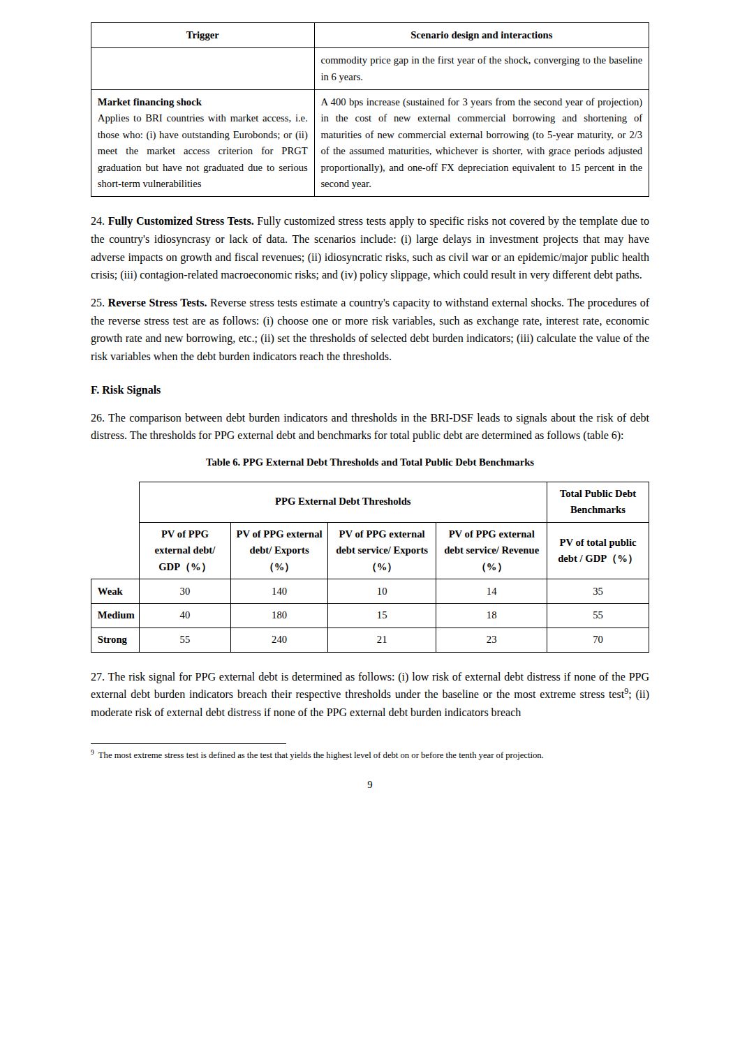| Trigger | Scenario design and interactions |
| --- | --- |
| | commodity price gap in the first year of the shock, converging to the baseline in 6 years. |
| Market financing shock Applies to BRI countries with market access, i.e. those who: (i) have outstanding Eurobonds; or (ii) meet the market access criterion for PRGT graduation but have not graduated due to serious short-term vulnerabilities | A 400 bps increase (sustained for 3 years from the second year of projection) in the cost of new external commercial borrowing and shortening of maturities of new commercial external borrowing (to 5-year maturity, or 2/3 of the assumed maturities, whichever is shorter, with grace periods adjusted proportionally), and one-off FX depreciation equivalent to 15 percent in the second year. |
24. Fully Customized Stress Tests. Fully customized stress tests apply to specific risks not covered by the template due to the country's idiosyncrasy or lack of data. The scenarios include: (i) large delays in investment projects that may have adverse impacts on growth and fiscal revenues; (ii) idiosyncratic risks, such as civil war or an epidemic/major public health crisis; (iii) contagion-related macroeconomic risks; and (iv) policy slippage, which could result in very different debt paths.
25. Reverse Stress Tests. Reverse stress tests estimate a country's capacity to withstand external shocks. The procedures of the reverse stress test are as follows: (i) choose one or more risk variables, such as exchange rate, interest rate, economic growth rate and new borrowing, etc.; (ii) set the thresholds of selected debt burden indicators; (iii) calculate the value of the risk variables when the debt burden indicators reach the thresholds.
F. Risk Signals
26. The comparison between debt burden indicators and thresholds in the BRI-DSF leads to signals about the risk of debt distress. The thresholds for PPG external debt and benchmarks for total public debt are determined as follows (table 6):
Table 6. PPG External Debt Thresholds and Total Public Debt Benchmarks
| | PPG External Debt Thresholds | Total Public Debt Benchmarks |
| --- | --- | --- |
| PV of PPG external debt/ GDP（%） | PV of PPG external debt/ Exports（%） | PV of PPG external debt service/ Exports（%） | PV of PPG external debt service/ Revenue（%） | PV of total public debt / GDP（%） |
| Weak | 30 | 140 | 10 | 14 | 35 |
| Medium | 40 | 180 | 15 | 18 | 55 |
| Strong | 55 | 240 | 21 | 23 | 70 |
27. The risk signal for PPG external debt is determined as follows: (i) low risk of external debt distress if none of the PPG external debt burden indicators breach their respective thresholds under the baseline or the most extreme stress test9; (ii) moderate risk of external debt distress if none of the PPG external debt burden indicators breach
9 The most extreme stress test is defined as the test that yields the highest level of debt on or before the tenth year of projection.
9